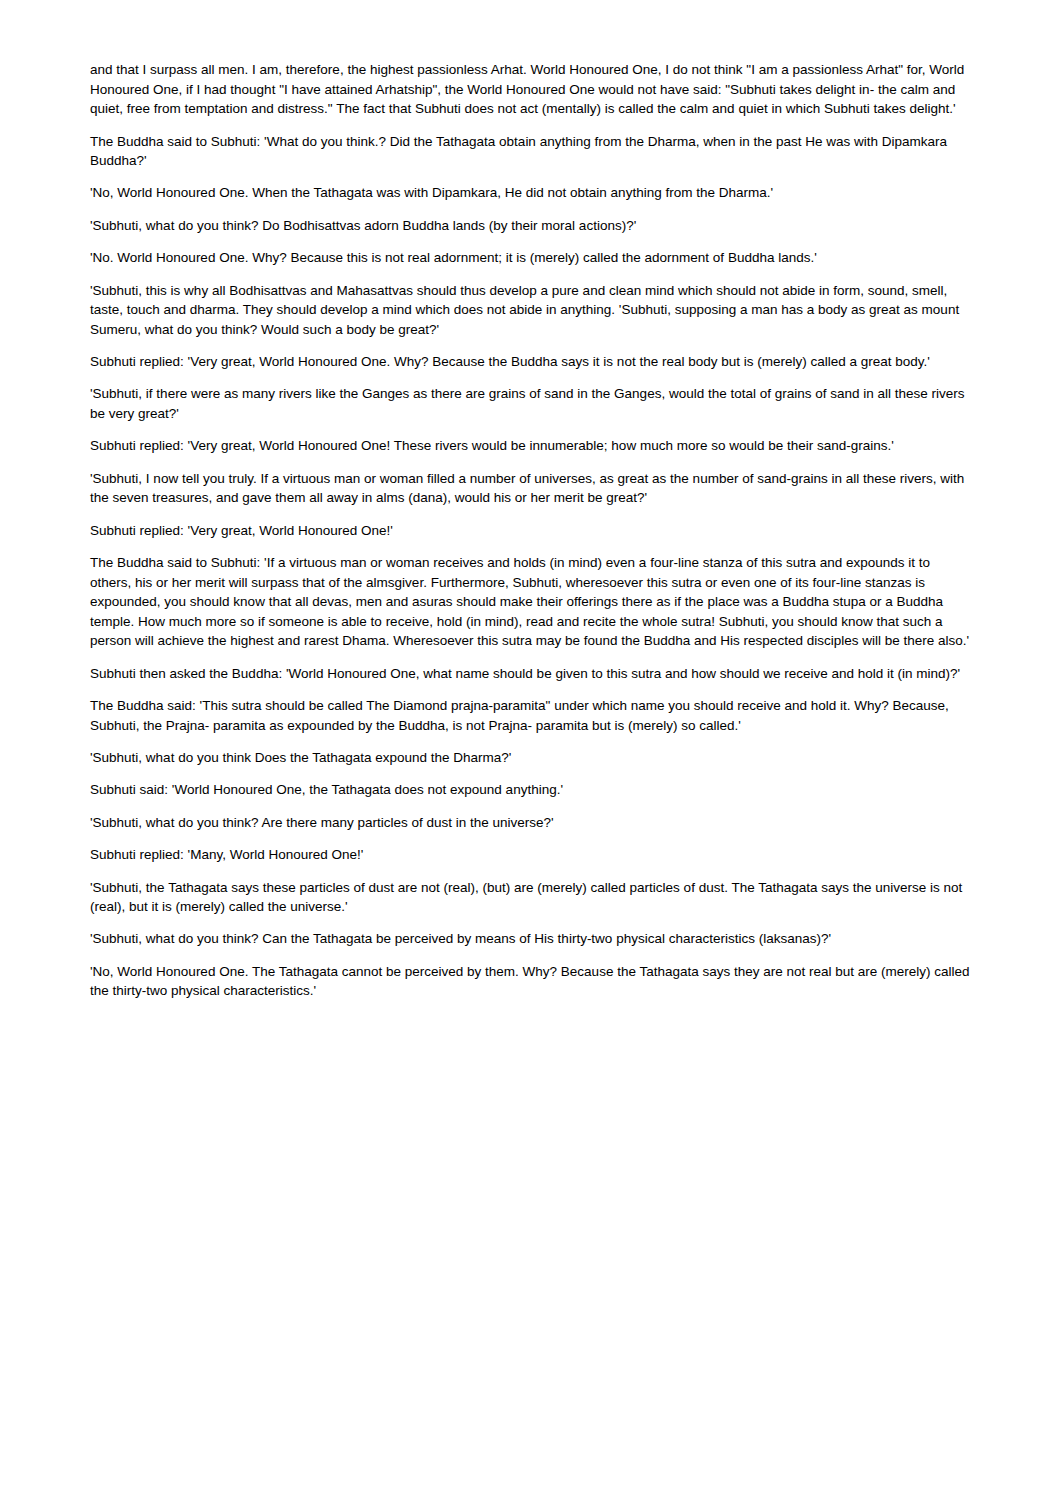and that I surpass all men. I am, therefore, the highest passionless Arhat. World Honoured One, I do not think "I am a passionless Arhat" for, World Honoured One, if I had thought "I have attained Arhatship", the World Honoured One would not have said: "Subhuti takes delight in- the calm and quiet, free from temptation and distress." The fact that Subhuti does not act (mentally) is called the calm and quiet in which Subhuti takes delight.'
The Buddha said to Subhuti: 'What do you think.? Did the Tathagata obtain anything from the Dharma, when in the past He was with Dipamkara Buddha?'
'No, World Honoured One. When the Tathagata was with Dipamkara, He did not obtain anything from the Dharma.'
'Subhuti, what do you think? Do Bodhisattvas adorn Buddha lands (by their moral actions)?'
'No. World Honoured One. Why? Because this is not real adornment; it is (merely) called the adornment of Buddha lands.'
'Subhuti, this is why all Bodhisattvas and Mahasattvas should thus develop a pure and clean mind which should not abide in form, sound, smell, taste, touch and dharma. They should develop a mind which does not abide in anything. 'Subhuti, supposing a man has a body as great as mount Sumeru, what do you think? Would such a body be great?'
Subhuti replied: 'Very great, World Honoured One. Why? Because the Buddha says it is not the real body but is (merely) called a great body.'
'Subhuti, if there were as many rivers like the Ganges as there are grains of sand in the Ganges, would the total of grains of sand in all these rivers be very great?'
Subhuti replied: 'Very great, World Honoured One! These rivers would be innumerable; how much more so would be their sand-grains.'
'Subhuti, I now tell you truly. If a virtuous man or woman filled a number of universes, as great as the number of sand-grains in all these rivers, with the seven treasures, and gave them all away in alms (dana), would his or her merit be great?'
Subhuti replied: 'Very great, World Honoured One!'
The Buddha said to Subhuti: 'If a virtuous man or woman receives and holds (in mind) even a four-line stanza of this sutra and expounds it to others, his or her merit will surpass that of the almsgiver. Furthermore, Subhuti, wheresoever this sutra or even one of its four-line stanzas is expounded, you should know that all devas, men and asuras should make their offerings there as if the place was a Buddha stupa or a Buddha temple. How much more so if someone is able to receive, hold (in mind), read and recite the whole sutra! Subhuti, you should know that such a person will achieve the highest and rarest Dhama. Wheresoever this sutra may be found the Buddha and His respected disciples will be there also.'
Subhuti then asked the Buddha: 'World Honoured One, what name should be given to this sutra and how should we receive and hold it (in mind)?'
The Buddha said: 'This sutra should be called The Diamond prajna-paramita" under which name you should receive and hold it. Why? Because, Subhuti, the Prajna- paramita as expounded by the Buddha, is not Prajna- paramita but is (merely) so called.'
'Subhuti, what do you think Does the Tathagata expound the Dharma?'
Subhuti said: 'World Honoured One, the Tathagata does not expound anything.'
'Subhuti, what do you think? Are there many particles of dust in the universe?'
Subhuti replied: 'Many, World Honoured One!'
'Subhuti, the Tathagata says these particles of dust are not (real), (but) are (merely) called particles of dust. The Tathagata says the universe is not (real), but it is (merely) called the universe.'
'Subhuti, what do you think? Can the Tathagata be perceived by means of His thirty-two physical characteristics (laksanas)?'
'No, World Honoured One. The Tathagata cannot be perceived by them. Why? Because the Tathagata says they are not real but are (merely) called the thirty-two physical characteristics.'